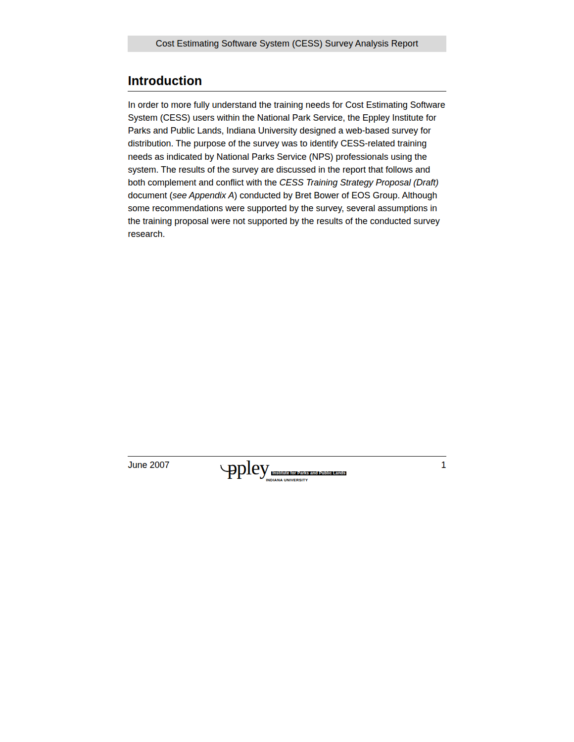Cost Estimating Software System (CESS) Survey Analysis Report
Introduction
In order to more fully understand the training needs for Cost Estimating Software System (CESS) users within the National Park Service, the Eppley Institute for Parks and Public Lands, Indiana University designed a web-based survey for distribution. The purpose of the survey was to identify CESS-related training needs as indicated by National Parks Service (NPS) professionals using the system. The results of the survey are discussed in the report that follows and both complement and conflict with the CESS Training Strategy Proposal (Draft) document (see Appendix A) conducted by Bret Bower of EOS Group. Although some recommendations were supported by the survey, several assumptions in the training proposal were not supported by the results of the conducted survey research.
June 2007
1
ppley Institute for Parks and Public Lands INDIANA UNIVERSITY